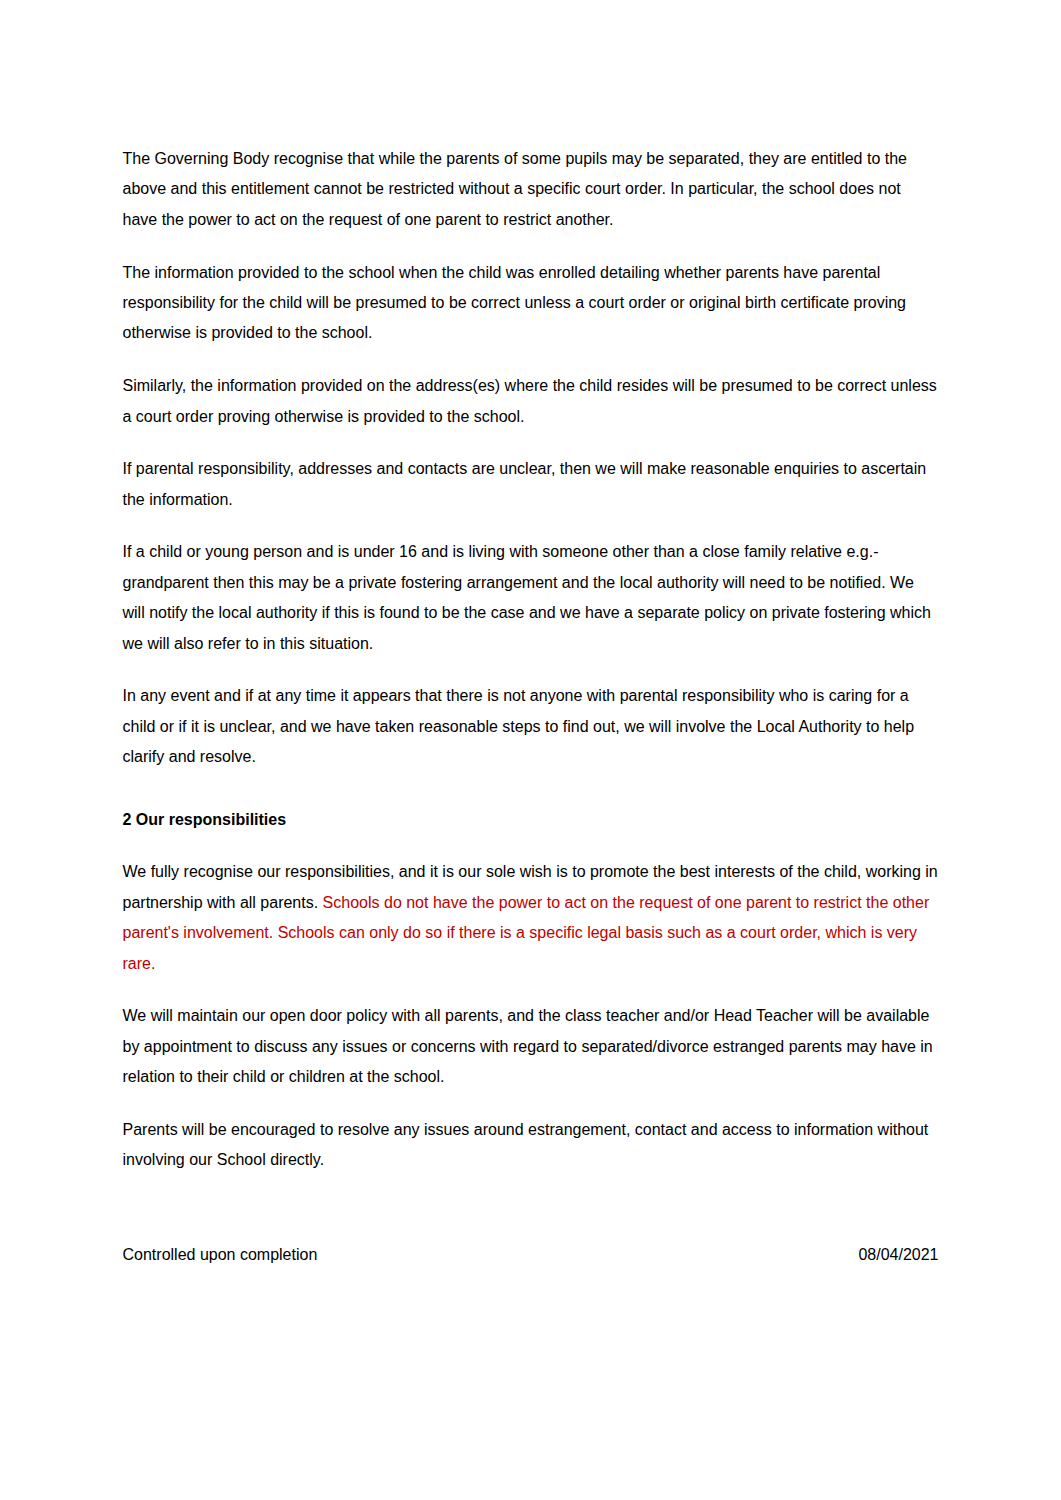The Governing Body recognise that while the parents of some pupils may be separated, they are entitled to the above and this entitlement cannot be restricted without a specific court order. In particular, the school does not have the power to act on the request of one parent to restrict another.
The information provided to the school when the child was enrolled detailing whether parents have parental responsibility for the child will be presumed to be correct unless a court order or original birth certificate proving otherwise is provided to the school.
Similarly, the information provided on the address(es) where the child resides will be presumed to be correct unless a court order proving otherwise is provided to the school.
If parental responsibility, addresses and contacts are unclear, then we will make reasonable enquiries to ascertain the information.
If a child or young person and is under 16 and is living with someone other than a close family relative e.g.- grandparent then this may be a private fostering arrangement and the local authority will need to be notified. We will notify the local authority if this is found to be the case and we have a separate policy on private fostering which we will also refer to in this situation.
In any event and if at any time it appears that there is not anyone with parental responsibility who is caring for a child or if it is unclear, and we have taken reasonable steps to find out, we will involve the Local Authority to help clarify and resolve.
2 Our responsibilities
We fully recognise our responsibilities, and it is our sole wish is to promote the best interests of the child, working in partnership with all parents. Schools do not have the power to act on the request of one parent to restrict the other parent's involvement. Schools can only do so if there is a specific legal basis such as a court order, which is very rare.
We will maintain our open door policy with all parents, and the class teacher and/or Head Teacher will be available by appointment to discuss any issues or concerns with regard to separated/divorce estranged parents may have in relation to their child or children at the school.
Parents will be encouraged to resolve any issues around estrangement, contact and access to information without involving our School directly.
Controlled upon completion 08/04/2021